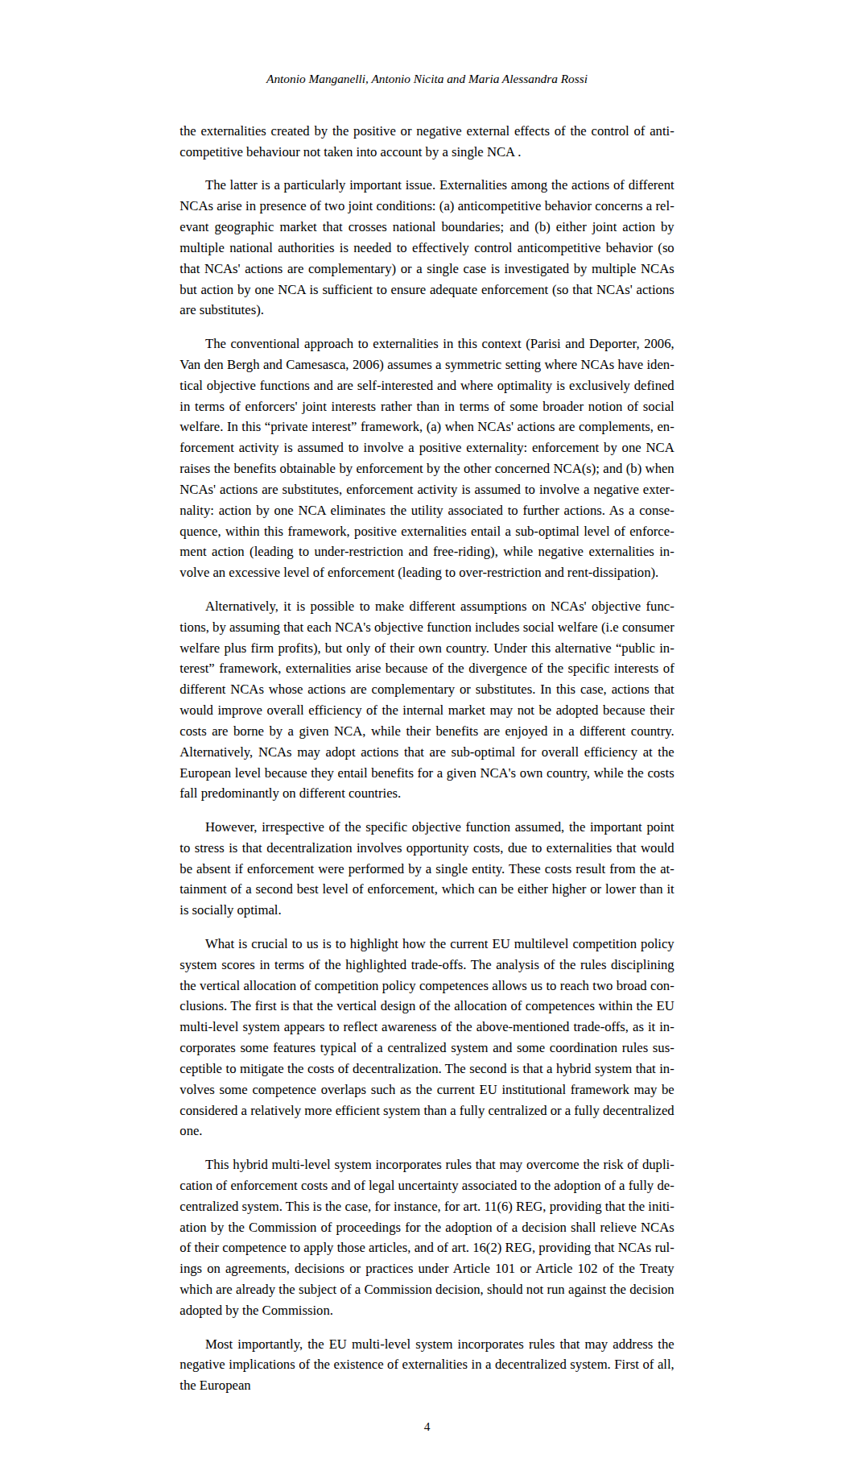Antonio Manganelli, Antonio Nicita and Maria Alessandra Rossi
the externalities created by the positive or negative external effects of the control of anticompetitive behaviour not taken into account by a single NCA .
The latter is a particularly important issue. Externalities among the actions of different NCAs arise in presence of two joint conditions: (a) anticompetitive behavior concerns a relevant geographic market that crosses national boundaries; and (b) either joint action by multiple national authorities is needed to effectively control anticompetitive behavior (so that NCAs' actions are complementary) or a single case is investigated by multiple NCAs but action by one NCA is sufficient to ensure adequate enforcement (so that NCAs' actions are substitutes).
The conventional approach to externalities in this context (Parisi and Deporter, 2006, Van den Bergh and Camesasca, 2006) assumes a symmetric setting where NCAs have identical objective functions and are self-interested and where optimality is exclusively defined in terms of enforcers' joint interests rather than in terms of some broader notion of social welfare. In this “private interest” framework, (a) when NCAs' actions are complements, enforcement activity is assumed to involve a positive externality: enforcement by one NCA raises the benefits obtainable by enforcement by the other concerned NCA(s); and (b) when NCAs' actions are substitutes, enforcement activity is assumed to involve a negative externality: action by one NCA eliminates the utility associated to further actions. As a consequence, within this framework, positive externalities entail a sub-optimal level of enforcement action (leading to under-restriction and free-riding), while negative externalities involve an excessive level of enforcement (leading to over-restriction and rent-dissipation).
Alternatively, it is possible to make different assumptions on NCAs' objective functions, by assuming that each NCA's objective function includes social welfare (i.e consumer welfare plus firm profits), but only of their own country. Under this alternative “public interest” framework, externalities arise because of the divergence of the specific interests of different NCAs whose actions are complementary or substitutes. In this case, actions that would improve overall efficiency of the internal market may not be adopted because their costs are borne by a given NCA, while their benefits are enjoyed in a different country. Alternatively, NCAs may adopt actions that are sub-optimal for overall efficiency at the European level because they entail benefits for a given NCA's own country, while the costs fall predominantly on different countries.
However, irrespective of the specific objective function assumed, the important point to stress is that decentralization involves opportunity costs, due to externalities that would be absent if enforcement were performed by a single entity. These costs result from the attainment of a second best level of enforcement, which can be either higher or lower than it is socially optimal.
What is crucial to us is to highlight how the current EU multilevel competition policy system scores in terms of the highlighted trade-offs. The analysis of the rules disciplining the vertical allocation of competition policy competences allows us to reach two broad conclusions. The first is that the vertical design of the allocation of competences within the EU multi-level system appears to reflect awareness of the above-mentioned trade-offs, as it incorporates some features typical of a centralized system and some coordination rules susceptible to mitigate the costs of decentralization. The second is that a hybrid system that involves some competence overlaps such as the current EU institutional framework may be considered a relatively more efficient system than a fully centralized or a fully decentralized one.
This hybrid multi-level system incorporates rules that may overcome the risk of duplication of enforcement costs and of legal uncertainty associated to the adoption of a fully decentralized system. This is the case, for instance, for art. 11(6) REG, providing that the initiation by the Commission of proceedings for the adoption of a decision shall relieve NCAs of their competence to apply those articles, and of art. 16(2) REG, providing that NCAs rulings on agreements, decisions or practices under Article 101 or Article 102 of the Treaty which are already the subject of a Commission decision, should not run against the decision adopted by the Commission.
Most importantly, the EU multi-level system incorporates rules that may address the negative implications of the existence of externalities in a decentralized system. First of all, the European
4